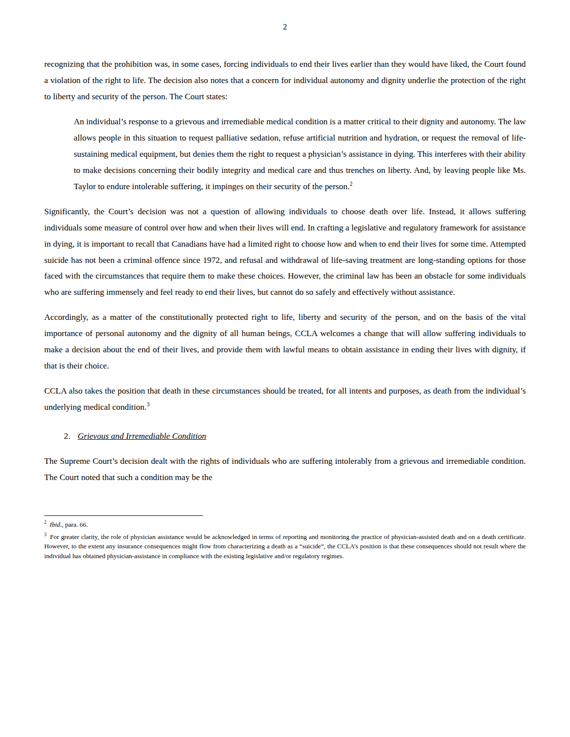2
recognizing that the prohibition was, in some cases, forcing individuals to end their lives earlier than they would have liked, the Court found a violation of the right to life. The decision also notes that a concern for individual autonomy and dignity underlie the protection of the right to liberty and security of the person. The Court states:
An individual’s response to a grievous and irremediable medical condition is a matter critical to their dignity and autonomy. The law allows people in this situation to request palliative sedation, refuse artificial nutrition and hydration, or request the removal of life-sustaining medical equipment, but denies them the right to request a physician’s assistance in dying. This interferes with their ability to make decisions concerning their bodily integrity and medical care and thus trenches on liberty. And, by leaving people like Ms. Taylor to endure intolerable suffering, it impinges on their security of the person.2
Significantly, the Court’s decision was not a question of allowing individuals to choose death over life. Instead, it allows suffering individuals some measure of control over how and when their lives will end. In crafting a legislative and regulatory framework for assistance in dying, it is important to recall that Canadians have had a limited right to choose how and when to end their lives for some time. Attempted suicide has not been a criminal offence since 1972, and refusal and withdrawal of life-saving treatment are long-standing options for those faced with the circumstances that require them to make these choices. However, the criminal law has been an obstacle for some individuals who are suffering immensely and feel ready to end their lives, but cannot do so safely and effectively without assistance.
Accordingly, as a matter of the constitutionally protected right to life, liberty and security of the person, and on the basis of the vital importance of personal autonomy and the dignity of all human beings, CCLA welcomes a change that will allow suffering individuals to make a decision about the end of their lives, and provide them with lawful means to obtain assistance in ending their lives with dignity, if that is their choice.
CCLA also takes the position that death in these circumstances should be treated, for all intents and purposes, as death from the individual’s underlying medical condition.3
2. Grievous and Irremediable Condition
The Supreme Court’s decision dealt with the rights of individuals who are suffering intolerably from a grievous and irremediable condition. The Court noted that such a condition may be the
2 Ibid., para. 66.
3 For greater clarity, the role of physician assistance would be acknowledged in terms of reporting and monitoring the practice of physician-assisted death and on a death certificate. However, to the extent any insurance consequences might flow from characterizing a death as a “suicide”, the CCLA’s position is that these consequences should not result where the individual has obtained physician-assistance in compliance with the existing legislative and/or regulatory regimes.